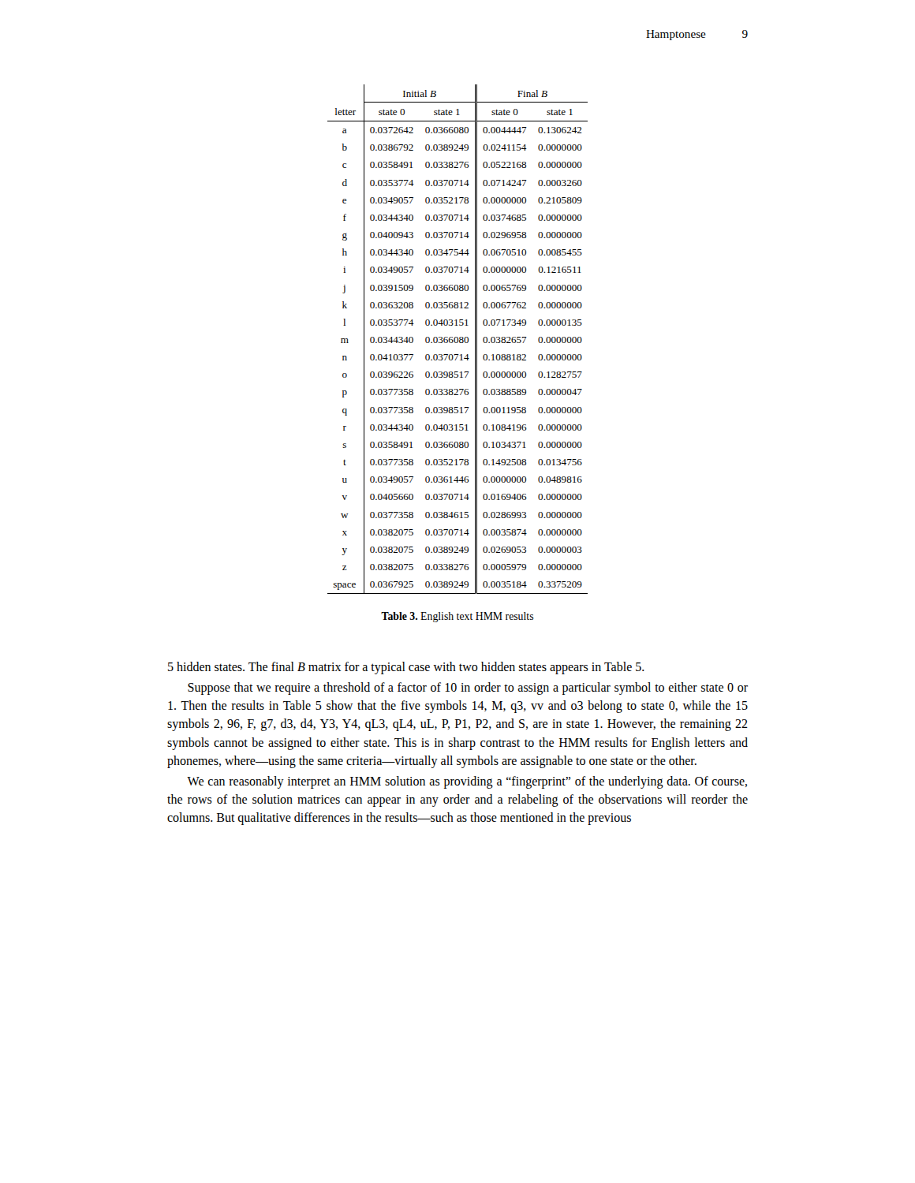Hamptonese 9
Table 3. English text HMM results
| | Initial B | Final B |
| --- | --- | --- |
| letter | state 0 | state 1 | state 0 | state 1 |
| a | 0.0372642 | 0.0366080 | 0.0044447 | 0.1306242 |
| b | 0.0386792 | 0.0389249 | 0.0241154 | 0.0000000 |
| c | 0.0358491 | 0.0338276 | 0.0522168 | 0.0000000 |
| d | 0.0353774 | 0.0370714 | 0.0714247 | 0.0003260 |
| e | 0.0349057 | 0.0352178 | 0.0000000 | 0.2105809 |
| f | 0.0344340 | 0.0370714 | 0.0374685 | 0.0000000 |
| g | 0.0400943 | 0.0370714 | 0.0296958 | 0.0000000 |
| h | 0.0344340 | 0.0347544 | 0.0670510 | 0.0085455 |
| i | 0.0349057 | 0.0370714 | 0.0000000 | 0.1216511 |
| j | 0.0391509 | 0.0366080 | 0.0065769 | 0.0000000 |
| k | 0.0363208 | 0.0356812 | 0.0067762 | 0.0000000 |
| l | 0.0353774 | 0.0403151 | 0.0717349 | 0.0000135 |
| m | 0.0344340 | 0.0366080 | 0.0382657 | 0.0000000 |
| n | 0.0410377 | 0.0370714 | 0.1088182 | 0.0000000 |
| o | 0.0396226 | 0.0398517 | 0.0000000 | 0.1282757 |
| p | 0.0377358 | 0.0338276 | 0.0388589 | 0.0000047 |
| q | 0.0377358 | 0.0398517 | 0.0011958 | 0.0000000 |
| r | 0.0344340 | 0.0403151 | 0.1084196 | 0.0000000 |
| s | 0.0358491 | 0.0366080 | 0.1034371 | 0.0000000 |
| t | 0.0377358 | 0.0352178 | 0.1492508 | 0.0134756 |
| u | 0.0349057 | 0.0361446 | 0.0000000 | 0.0489816 |
| v | 0.0405660 | 0.0370714 | 0.0169406 | 0.0000000 |
| w | 0.0377358 | 0.0384615 | 0.0286993 | 0.0000000 |
| x | 0.0382075 | 0.0370714 | 0.0035874 | 0.0000000 |
| y | 0.0382075 | 0.0389249 | 0.0269053 | 0.0000003 |
| z | 0.0382075 | 0.0338276 | 0.0005979 | 0.0000000 |
| space | 0.0367925 | 0.0389249 | 0.0035184 | 0.3375209 |
5 hidden states. The final B matrix for a typical case with two hidden states appears in Table 5.
Suppose that we require a threshold of a factor of 10 in order to assign a particular symbol to either state 0 or 1. Then the results in Table 5 show that the five symbols 14, M, q3, vv and o3 belong to state 0, while the 15 symbols 2, 96, F, g7, d3, d4, Y3, Y4, qL3, qL4, uL, P, P1, P2, and S, are in state 1. However, the remaining 22 symbols cannot be assigned to either state. This is in sharp contrast to the HMM results for English letters and phonemes, where—using the same criteria—virtually all symbols are assignable to one state or the other.
We can reasonably interpret an HMM solution as providing a “fingerprint” of the underlying data. Of course, the rows of the solution matrices can appear in any order and a relabeling of the observations will reorder the columns. But qualitative differences in the results—such as those mentioned in the previous